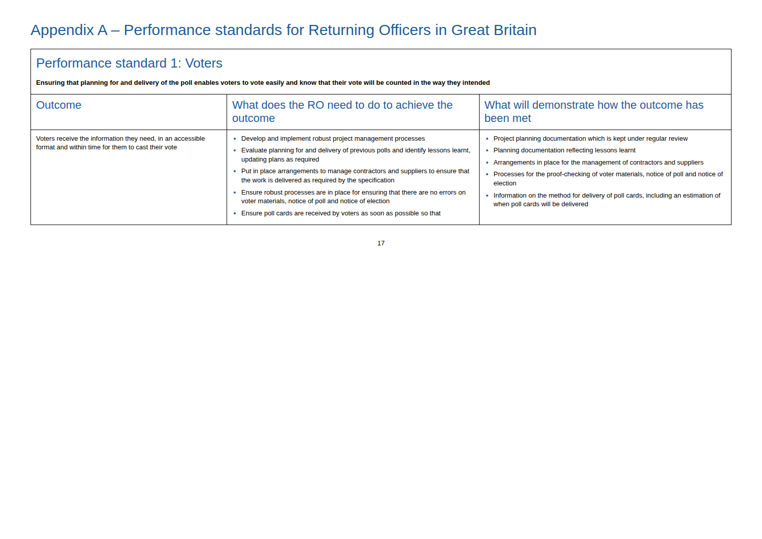Appendix A – Performance standards for Returning Officers in Great Britain
| Performance standard 1: Voters Ensuring that planning for and delivery of the poll enables voters to vote easily and know that their vote will be counted in the way they intended |
| Outcome | What does the RO need to do to achieve the outcome | What will demonstrate how the outcome has been met |
| Voters receive the information they need, in an accessible format and within time for them to cast their vote | Develop and implement robust project management processes Evaluate planning for and delivery of previous polls and identify lessons learnt, updating plans as required Put in place arrangements to manage contractors and suppliers to ensure that the work is delivered as required by the specification Ensure robust processes are in place for ensuring that there are no errors on voter materials, notice of poll and notice of election Ensure poll cards are received by voters as soon as possible so that | Project planning documentation which is kept under regular review Planning documentation reflecting lessons learnt Arrangements in place for the management of contractors and suppliers Processes for the proof-checking of voter materials, notice of poll and notice of election Information on the method for delivery of poll cards, including an estimation of when poll cards will be delivered |
17